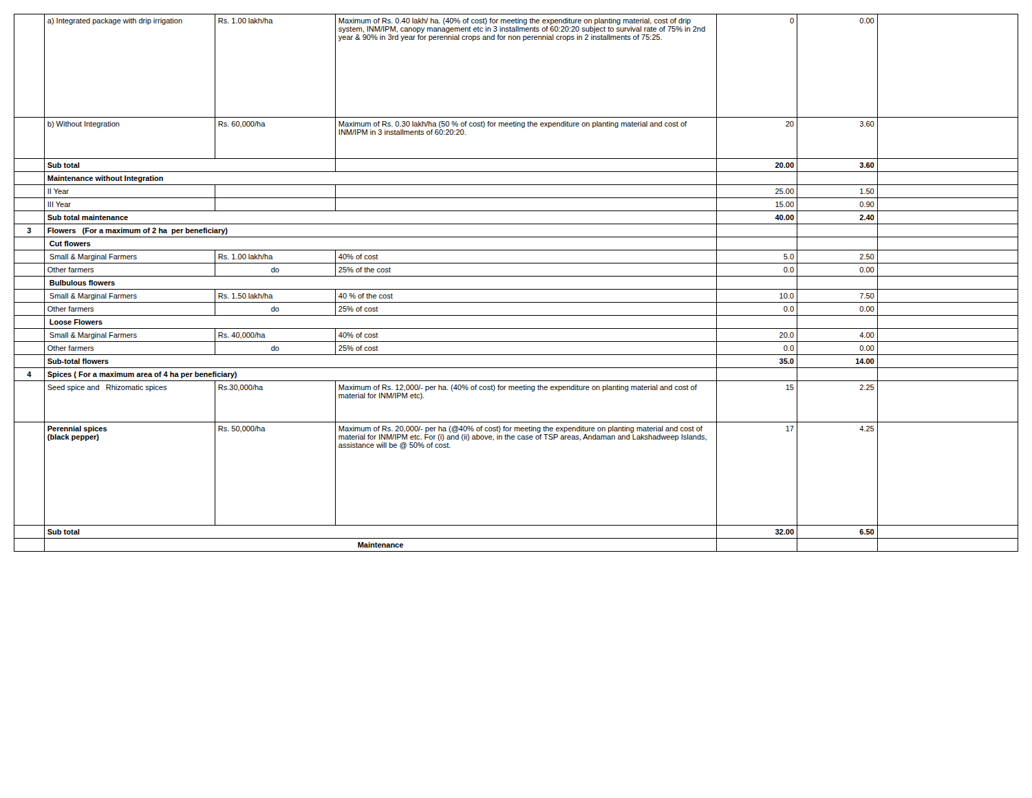| | a) Integrated package with drip irrigation | Rs. 1.00 lakh/ha | Maximum of Rs. 0.40 lakh/ ha. (40% of cost) for meeting the expenditure on planting material, cost of drip system, INM/IPM, canopy management etc in 3 installments of 60:20:20 subject to survival rate of 75% in 2nd year & 90% in 3rd year for perennial crops and for non perennial crops in 2 installments of 75:25. | 0 | 0.00 | |
| | b) Without Integration | Rs. 60,000/ha | Maximum of Rs. 0.30 lakh/ha (50 % of cost) for meeting the expenditure on planting material and cost of INM/IPM in 3 installments of 60:20:20. | 20 | 3.60 | |
| | Sub total | | 20.00 | 3.60 | |
| | Maintenance without Integration | | | |
| | II Year | | | 25.00 | 1.50 | |
| | III Year | | | 15.00 | 0.90 | |
| | Sub total maintenance | 40.00 | 2.40 | |
| 3 | Flowers (For a maximum of 2 ha per beneficiary) | | | |
| | Cut flowers | | | |
| | Small & Marginal Farmers | Rs. 1.00 lakh/ha | 40% of cost | 5.0 | 2.50 | |
| | Other farmers | do | 25% of the cost | 0.0 | 0.00 | |
| | Bulbulous flowers | | | |
| | Small & Marginal Farmers | Rs. 1.50 lakh/ha | 40 % of the cost | 10.0 | 7.50 | |
| | Other farmers | do | 25% of cost | 0.0 | 0.00 | |
| | Loose Flowers | | | |
| | Small & Marginal Farmers | Rs. 40,000/ha | 40% of cost | 20.0 | 4.00 | |
| | Other farmers | do | 25% of cost | 0.0 | 0.00 | |
| | Sub-total flowers | 35.0 | 14.00 | |
| 4 | Spices ( For a maximum area of 4 ha per beneficiary) | | | |
| | Seed spice and Rhizomatic spices | Rs.30,000/ha | Maximum of Rs. 12,000/- per ha. (40% of cost) for meeting the expenditure on planting material and cost of material for INM/IPM etc). | 15 | 2.25 | |
| | Perennial spices (black pepper) | Rs. 50,000/ha | Maximum of Rs. 20,000/- per ha (@40% of cost) for meeting the expenditure on planting material and cost of material for INM/IPM etc. For (i) and (ii) above, in the case of TSP areas, Andaman and Lakshadweep Islands, assistance will be @ 50% of cost. | 17 | 4.25 | |
| | Sub total | 32.00 | 6.50 | |
| | Maintenance | | | |